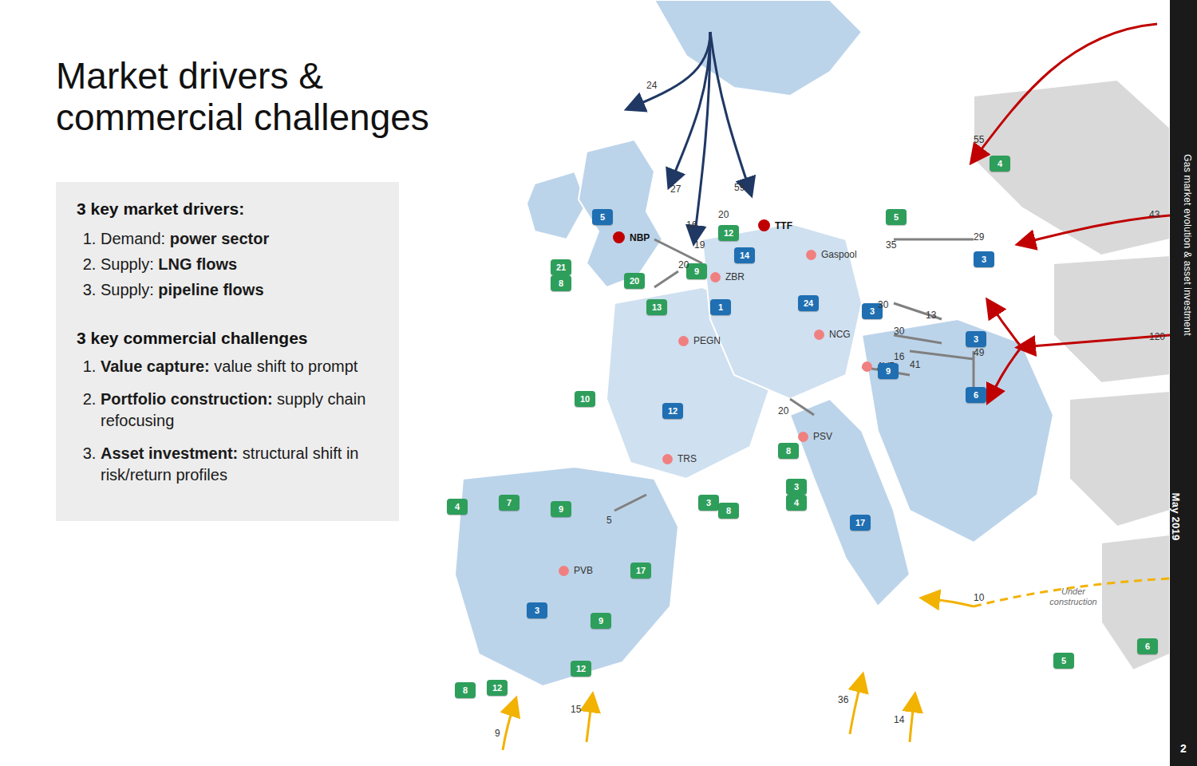Market drivers &
commercial challenges
3 key market drivers:
Demand: power sector
Supply: LNG flows
Supply: pipeline flows
3 key commercial challenges
Value capture: value shift to prompt
Portfolio construction: supply chain refocusing
Asset investment: structural shift in risk/return profiles
NBP
TTF
ZBR
Gaspool
NCG
PEGN
TRS
AVP
PSV
PVB
5
1
14
24
12
9
3
3
6
3
17
3
21
8
20
13
9
12
10
4
7
9
3
8
3
4
8
17
9
12
8
12
4
5
5
6
24
27
16
19
20
59
20
55
35
29
43
30
13
30
120
16
49
41
20
5
10
15
9
36
14
Under
construction
TIMERA ENERGY Gas market evolution & asset investment May 2019 2